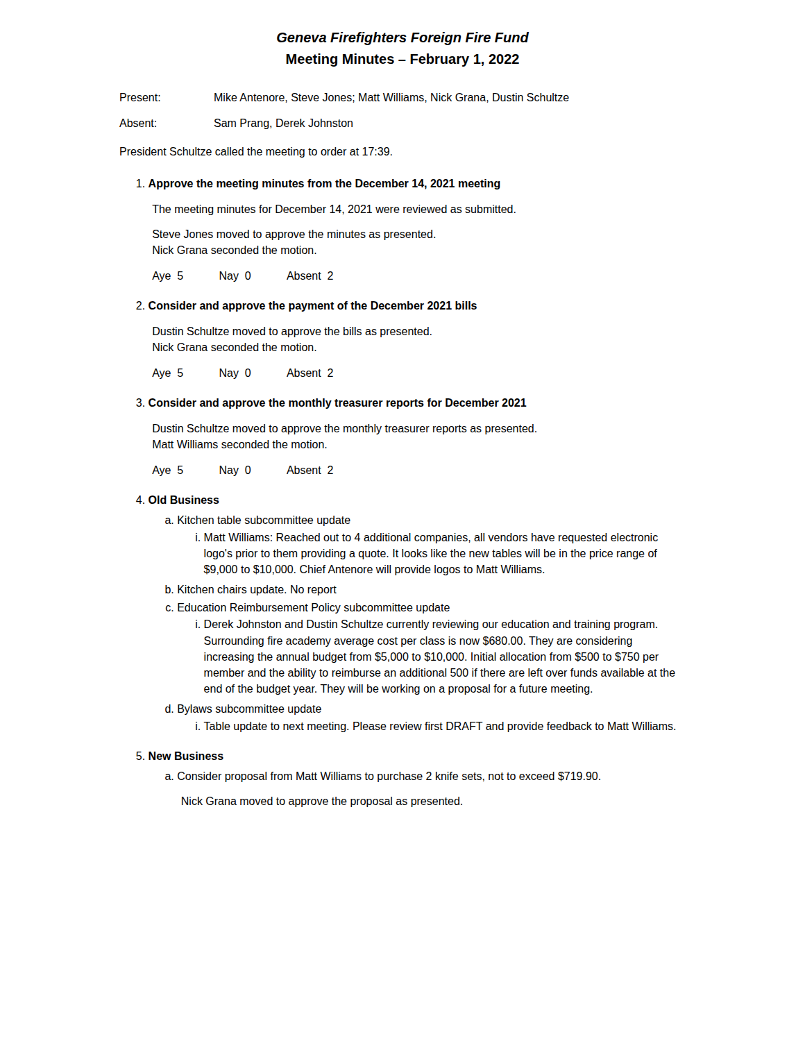Geneva Firefighters Foreign Fire Fund
Meeting Minutes – February 1, 2022
Present: Mike Antenore, Steve Jones; Matt Williams, Nick Grana, Dustin Schultze
Absent: Sam Prang, Derek Johnston
President Schultze called the meeting to order at 17:39.
Approve the meeting minutes from the December 14, 2021 meeting
The meeting minutes for December 14, 2021 were reviewed as submitted.
Steve Jones moved to approve the minutes as presented.
Nick Grana seconded the motion.
Aye 5 Nay 0 Absent 2
Consider and approve the payment of the December 2021 bills
Dustin Schultze moved to approve the bills as presented.
Nick Grana seconded the motion.
Aye 5 Nay 0 Absent 2
Consider and approve the monthly treasurer reports for December 2021
Dustin Schultze moved to approve the monthly treasurer reports as presented.
Matt Williams seconded the motion.
Aye 5 Nay 0 Absent 2
Old Business
Kitchen table subcommittee update
Matt Williams: Reached out to 4 additional companies, all vendors have requested electronic logo's prior to them providing a quote. It looks like the new tables will be in the price range of $9,000 to $10,000. Chief Antenore will provide logos to Matt Williams.
Kitchen chairs update. No report
Education Reimbursement Policy subcommittee update
Derek Johnston and Dustin Schultze currently reviewing our education and training program. Surrounding fire academy average cost per class is now $680.00. They are considering increasing the annual budget from $5,000 to $10,000. Initial allocation from $500 to $750 per member and the ability to reimburse an additional 500 if there are left over funds available at the end of the budget year. They will be working on a proposal for a future meeting.
Bylaws subcommittee update
Table update to next meeting. Please review first DRAFT and provide feedback to Matt Williams.
New Business
Consider proposal from Matt Williams to purchase 2 knife sets, not to exceed $719.90.
Nick Grana moved to approve the proposal as presented.